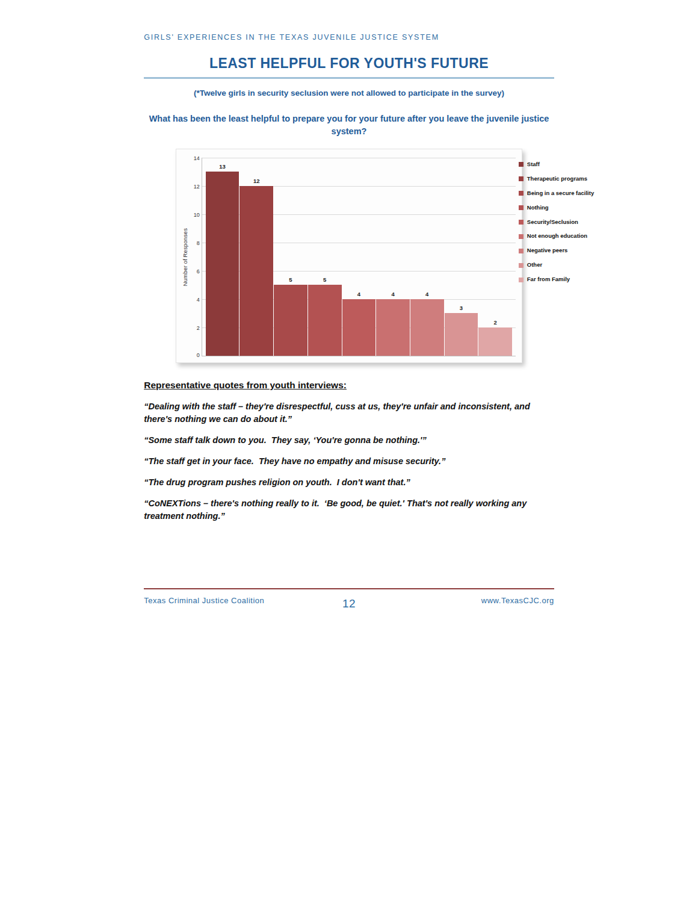Girls' Experiences in the Texas Juvenile Justice System
LEAST HELPFUL FOR YOUTH'S FUTURE
(*Twelve girls in security seclusion were not allowed to participate in the survey)
What has been the least helpful to prepare you for your future after you leave the juvenile justice system?
Number of Responses
14
12
10
8
6
4
2
0
13
12
5
5
4
4
4
3
2
Staff
Therapeutic programs
Being in a secure facility
Nothing
Security/Seclusion
Not enough education
Negative peers
Other
Far from Family
Representative quotes from youth interviews:
“Dealing with the staff – they're disrespectful, cuss at us, they're unfair and inconsistent, and there's nothing we can do about it.”
“Some staff talk down to you. They say, ‘You're gonna be nothing.'”
“The staff get in your face. They have no empathy and misuse security.”
“The drug program pushes religion on youth. I don't want that.”
“CoNEXTions – there's nothing really to it. ‘Be good, be quiet.' That's not really working any treatment nothing.”
Texas Criminal Justice Coalition 12 www.TexasCJC.org